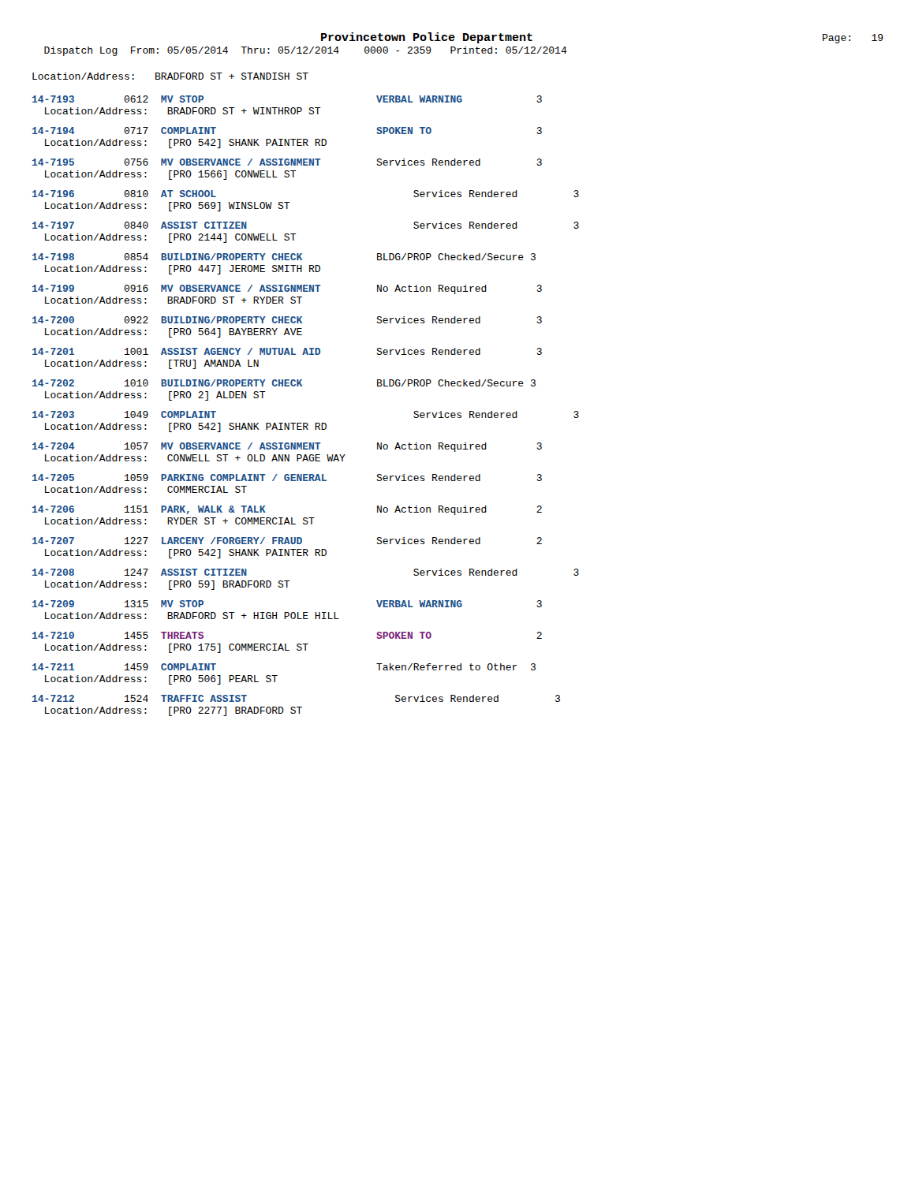Provincetown Police Department
Page: 19
Dispatch Log From: 05/05/2014 Thru: 05/12/2014 0000 - 2359 Printed: 05/12/2014
Location/Address: BRADFORD ST + STANDISH ST
14-7193 0612 MV STOP VERBAL WARNING 3
Location/Address: BRADFORD ST + WINTHROP ST
14-7194 0717 COMPLAINT SPOKEN TO 3
Location/Address: [PRO 542] SHANK PAINTER RD
14-7195 0756 MV OBSERVANCE / ASSIGNMENT Services Rendered 3
Location/Address: [PRO 1566] CONWELL ST
14-7196 0810 AT SCHOOL Services Rendered 3
Location/Address: [PRO 569] WINSLOW ST
14-7197 0840 ASSIST CITIZEN Services Rendered 3
Location/Address: [PRO 2144] CONWELL ST
14-7198 0854 BUILDING/PROPERTY CHECK BLDG/PROP Checked/Secure 3
Location/Address: [PRO 447] JEROME SMITH RD
14-7199 0916 MV OBSERVANCE / ASSIGNMENT No Action Required 3
Location/Address: BRADFORD ST + RYDER ST
14-7200 0922 BUILDING/PROPERTY CHECK Services Rendered 3
Location/Address: [PRO 564] BAYBERRY AVE
14-7201 1001 ASSIST AGENCY / MUTUAL AID Services Rendered 3
Location/Address: [TRU] AMANDA LN
14-7202 1010 BUILDING/PROPERTY CHECK BLDG/PROP Checked/Secure 3
Location/Address: [PRO 2] ALDEN ST
14-7203 1049 COMPLAINT Services Rendered 3
Location/Address: [PRO 542] SHANK PAINTER RD
14-7204 1057 MV OBSERVANCE / ASSIGNMENT No Action Required 3
Location/Address: CONWELL ST + OLD ANN PAGE WAY
14-7205 1059 PARKING COMPLAINT / GENERAL Services Rendered 3
Location/Address: COMMERCIAL ST
14-7206 1151 PARK, WALK & TALK No Action Required 2
Location/Address: RYDER ST + COMMERCIAL ST
14-7207 1227 LARCENY /FORGERY/ FRAUD Services Rendered 2
Location/Address: [PRO 542] SHANK PAINTER RD
14-7208 1247 ASSIST CITIZEN Services Rendered 3
Location/Address: [PRO 59] BRADFORD ST
14-7209 1315 MV STOP VERBAL WARNING 3
Location/Address: BRADFORD ST + HIGH POLE HILL
14-7210 1455 THREATS SPOKEN TO 2
Location/Address: [PRO 175] COMMERCIAL ST
14-7211 1459 COMPLAINT Taken/Referred to Other 3
Location/Address: [PRO 506] PEARL ST
14-7212 1524 TRAFFIC ASSIST Services Rendered 3
Location/Address: [PRO 2277] BRADFORD ST